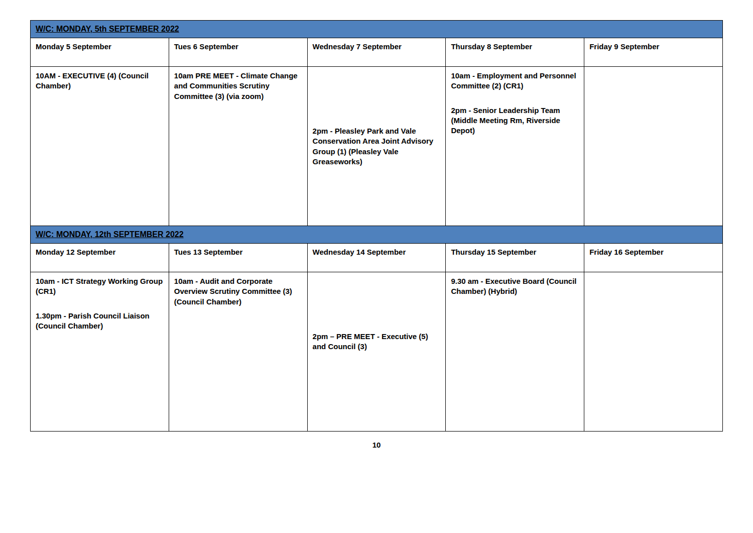| W/C: MONDAY, 5th SEPTEMBER 2022 |
| Monday 5 September | Tues 6 September | Wednesday 7 September | Thursday 8 September | Friday 9 September |
| 10AM - EXECUTIVE (4) (Council Chamber) | 10am PRE MEET - Climate Change and Communities Scrutiny Committee (3) (via zoom) | 2pm - Pleasley Park and Vale Conservation Area Joint Advisory Group (1) (Pleasley Vale Greaseworks) | 10am - Employment and Personnel Committee (2) (CR1) 2pm - Senior Leadership Team (Middle Meeting Rm, Riverside Depot) | |
| W/C: MONDAY, 12th SEPTEMBER 2022 |
| Monday 12 September | Tues 13 September | Wednesday 14 September | Thursday 15 September | Friday 16 September |
| 10am - ICT Strategy Working Group (CR1) 1.30pm - Parish Council Liaison (Council Chamber) | 10am - Audit and Corporate Overview Scrutiny Committee (3) (Council Chamber) | 2pm – PRE MEET - Executive (5) and Council (3) | 9.30 am - Executive Board (Council Chamber) (Hybrid) | |
10